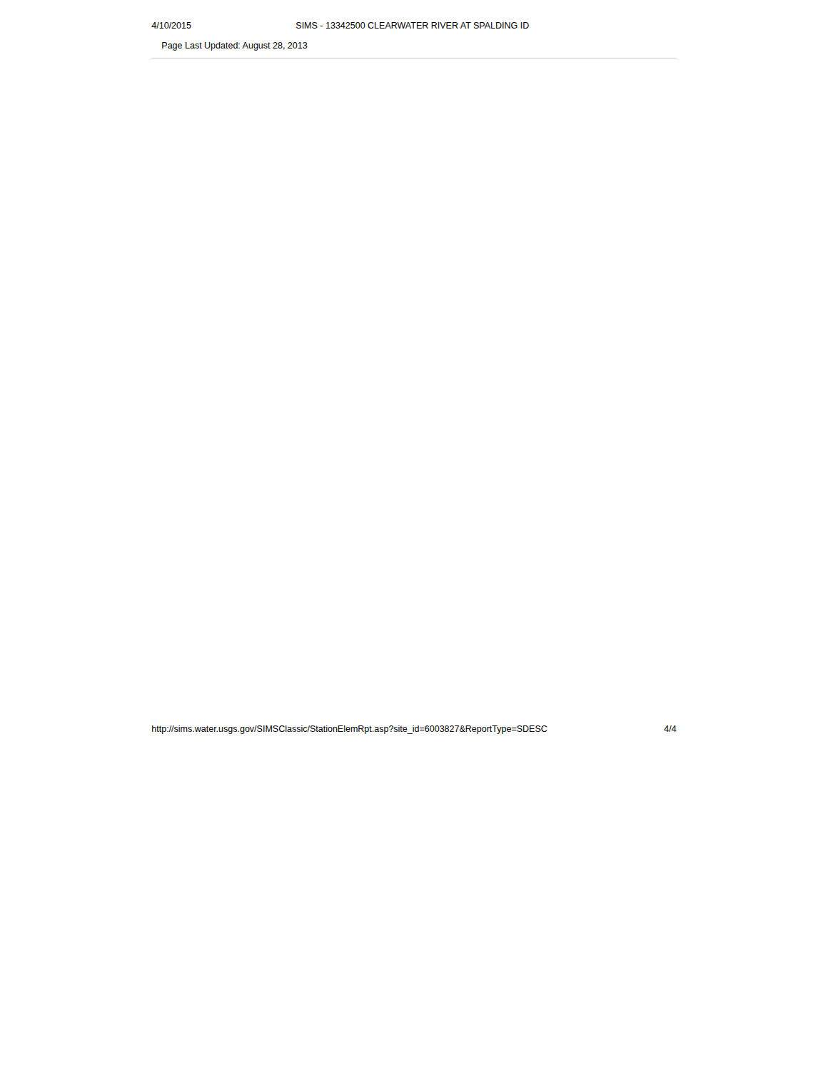4/10/2015
SIMS - 13342500 CLEARWATER RIVER AT SPALDING ID
Page Last Updated: August 28, 2013
http://sims.water.usgs.gov/SIMSClassic/StationElemRpt.asp?site_id=6003827&ReportType=SDESC
4/4